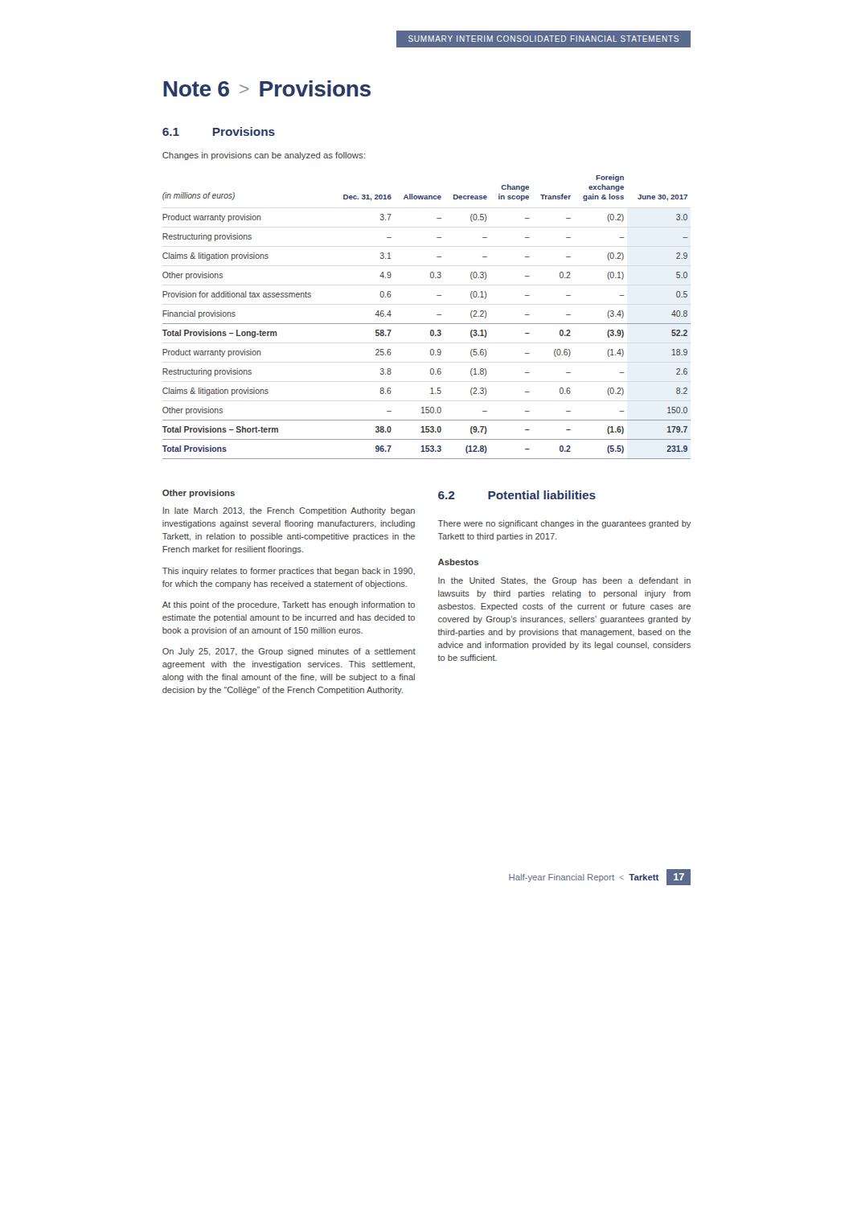Summary interim consolidated financial statements
Note 6 > Provisions
6.1 Provisions
Changes in provisions can be analyzed as follows:
| (in millions of euros) | Dec. 31, 2016 | Allowance | Decrease | Change in scope | Transfer | Foreign exchange gain & loss | June 30, 2017 |
| --- | --- | --- | --- | --- | --- | --- | --- |
| Product warranty provision | 3.7 | – | (0.5) | – | – | (0.2) | 3.0 |
| Restructuring provisions | – | – | – | – | – | – | – |
| Claims & litigation provisions | 3.1 | – | – | – | – | (0.2) | 2.9 |
| Other provisions | 4.9 | 0.3 | (0.3) | – | 0.2 | (0.1) | 5.0 |
| Provision for additional tax assessments | 0.6 | – | (0.1) | – | – | – | 0.5 |
| Financial provisions | 46.4 | – | (2.2) | – | – | (3.4) | 40.8 |
| Total Provisions – Long-term | 58.7 | 0.3 | (3.1) | – | 0.2 | (3.9) | 52.2 |
| Product warranty provision | 25.6 | 0.9 | (5.6) | – | (0.6) | (1.4) | 18.9 |
| Restructuring provisions | 3.8 | 0.6 | (1.8) | – | – | – | 2.6 |
| Claims & litigation provisions | 8.6 | 1.5 | (2.3) | – | 0.6 | (0.2) | 8.2 |
| Other provisions | – | 150.0 | – | – | – | – | 150.0 |
| Total Provisions – Short-term | 38.0 | 153.0 | (9.7) | – | – | (1.6) | 179.7 |
| Total Provisions | 96.7 | 153.3 | (12.8) | – | 0.2 | (5.5) | 231.9 |
Other provisions
In late March 2013, the French Competition Authority began investigations against several flooring manufacturers, including Tarkett, in relation to possible anti-competitive practices in the French market for resilient floorings.
This inquiry relates to former practices that began back in 1990, for which the company has received a statement of objections.
At this point of the procedure, Tarkett has enough information to estimate the potential amount to be incurred and has decided to book a provision of an amount of 150 million euros.
On July 25, 2017, the Group signed minutes of a settlement agreement with the investigation services. This settlement, along with the final amount of the fine, will be subject to a final decision by the “Collège” of the French Competition Authority.
6.2 Potential liabilities
There were no significant changes in the guarantees granted by Tarkett to third parties in 2017.
Asbestos
In the United States, the Group has been a defendant in lawsuits by third parties relating to personal injury from asbestos. Expected costs of the current or future cases are covered by Group’s insurances, sellers’ guarantees granted by third-parties and by provisions that management, based on the advice and information provided by its legal counsel, considers to be sufficient.
Half-year Financial Report < Tarkett 17